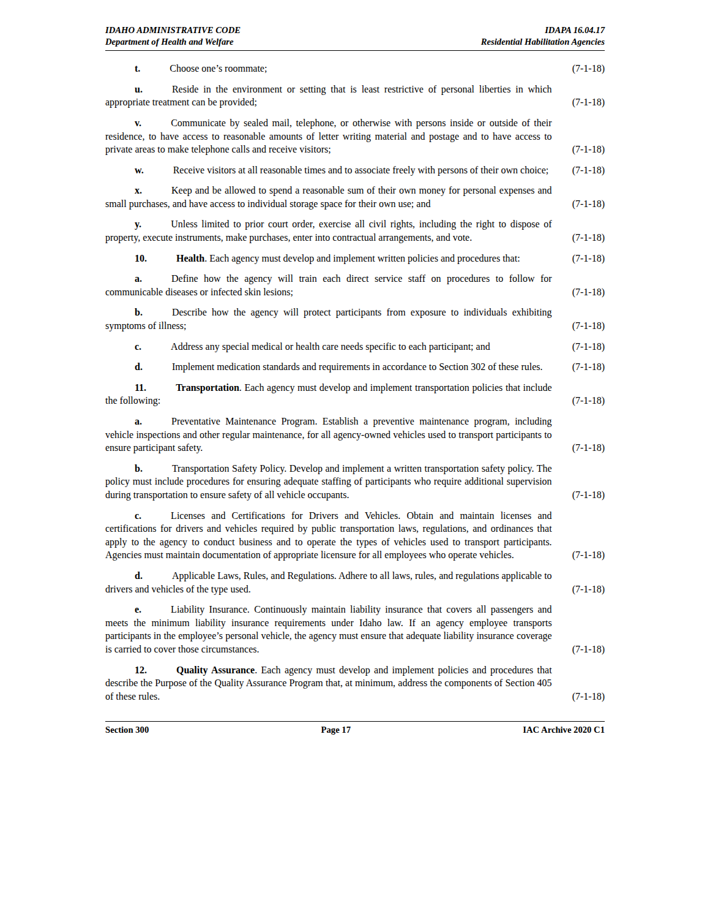IDAHO ADMINISTRATIVE CODE
Department of Health and Welfare
IDAPA 16.04.17
Residential Habilitation Agencies
t. Choose one’s roommate;(7-1-18)
u. Reside in the environment or setting that is least restrictive of personal liberties in which appropriate treatment can be provided;(7-1-18)
v. Communicate by sealed mail, telephone, or otherwise with persons inside or outside of their residence, to have access to reasonable amounts of letter writing material and postage and to have access to private areas to make telephone calls and receive visitors;(7-1-18)
w. Receive visitors at all reasonable times and to associate freely with persons of their own choice;(7-1-18)
x. Keep and be allowed to spend a reasonable sum of their own money for personal expenses and small purchases, and have access to individual storage space for their own use; and(7-1-18)
y. Unless limited to prior court order, exercise all civil rights, including the right to dispose of property, execute instruments, make purchases, enter into contractual arrangements, and vote.(7-1-18)
10. Health. Each agency must develop and implement written policies and procedures that:(7-1-18)
a. Define how the agency will train each direct service staff on procedures to follow for communicable diseases or infected skin lesions;(7-1-18)
b. Describe how the agency will protect participants from exposure to individuals exhibiting symptoms of illness;(7-1-18)
c. Address any special medical or health care needs specific to each participant; and(7-1-18)
d. Implement medication standards and requirements in accordance to Section 302 of these rules.(7-1-18)
11. Transportation. Each agency must develop and implement transportation policies that include the following:(7-1-18)
a. Preventative Maintenance Program. Establish a preventive maintenance program, including vehicle inspections and other regular maintenance, for all agency-owned vehicles used to transport participants to ensure participant safety.(7-1-18)
b. Transportation Safety Policy. Develop and implement a written transportation safety policy. The policy must include procedures for ensuring adequate staffing of participants who require additional supervision during transportation to ensure safety of all vehicle occupants.(7-1-18)
c. Licenses and Certifications for Drivers and Vehicles. Obtain and maintain licenses and certifications for drivers and vehicles required by public transportation laws, regulations, and ordinances that apply to the agency to conduct business and to operate the types of vehicles used to transport participants. Agencies must maintain documentation of appropriate licensure for all employees who operate vehicles.(7-1-18)
d. Applicable Laws, Rules, and Regulations. Adhere to all laws, rules, and regulations applicable to drivers and vehicles of the type used.(7-1-18)
e. Liability Insurance. Continuously maintain liability insurance that covers all passengers and meets the minimum liability insurance requirements under Idaho law. If an agency employee transports participants in the employee’s personal vehicle, the agency must ensure that adequate liability insurance coverage is carried to cover those circumstances.(7-1-18)
12. Quality Assurance. Each agency must develop and implement policies and procedures that describe the Purpose of the Quality Assurance Program that, at minimum, address the components of Section 405 of these rules.(7-1-18)
Section 300
Page 17
IAC Archive 2020 C1